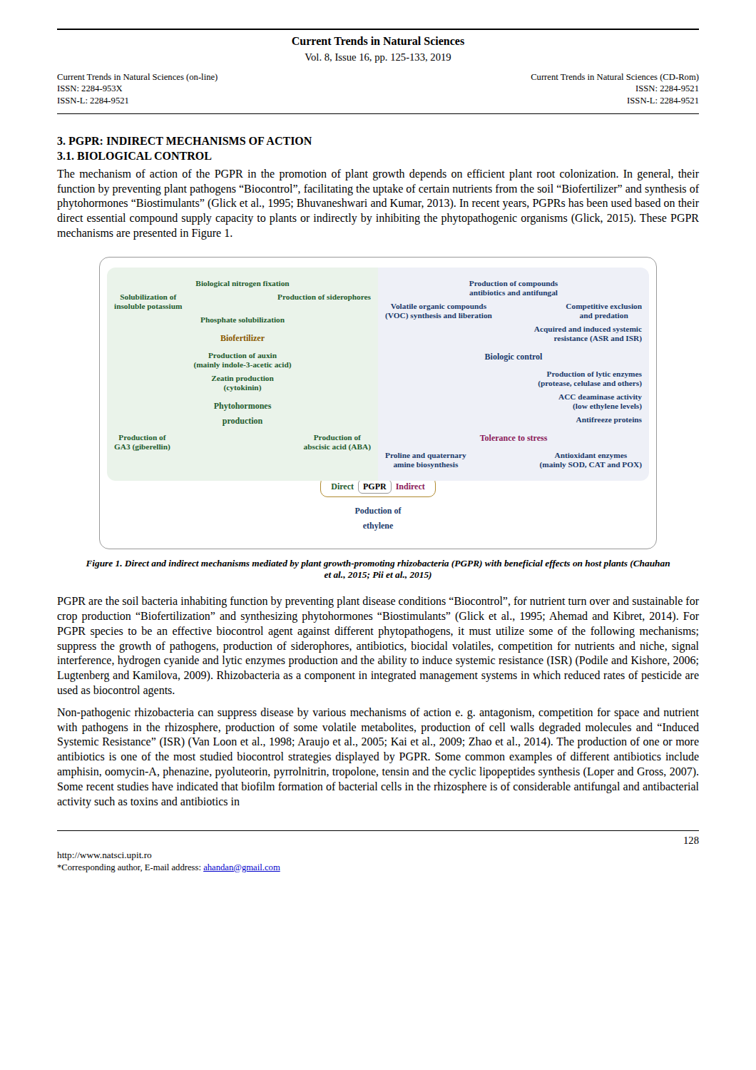Current Trends in Natural Sciences
Vol. 8, Issue 16, pp. 125-133, 2019
| Current Trends in Natural Sciences (on-line) | Current Trends in Natural Sciences (CD-Rom) |
| ISSN: 2284-953X | ISSN: 2284-9521 |
| ISSN-L: 2284-9521 | ISSN-L: 2284-9521 |
3. PGPR: Indirect Mechanisms of Action
3.1. Biological Control
The mechanism of action of the PGPR in the promotion of plant growth depends on efficient plant root colonization. In general, their function by preventing plant pathogens “Biocontrol”, facilitating the uptake of certain nutrients from the soil “Biofertilizer” and synthesis of phytohormones “Biostimulants” (Glick et al., 1995; Bhuvaneshwari and Kumar, 2013). In recent years, PGPRs has been used based on their direct essential compound supply capacity to plants or indirectly by inhibiting the phytopathogenic organisms (Glick, 2015). These PGPR mechanisms are presented in Figure 1.
Biological nitrogen fixation
Solubilization of
insoluble potassium Production of siderophores
Phosphate solubilization
Biofertilizer
Production of auxin
(mainly indole-3-acetic acid)
Zeatin production
(cytokinin)
Phytohormones
production
Production of
GA3 (giberellin) Production of
abscisic acid (ABA)
Production of compounds
antibiotics and antifungal
Volatile organic compounds
(VOC) synthesis and liberation Competitive exclusion
and predation
Acquired and induced systemic
resistance (ASR and ISR)
Biologic control
Production of lytic enzymes
(protease, celulase and others)
ACC deaminase activity
(low ethylene levels)
Antifreeze proteins
Tolerance to stress
Proline and quaternary
amine biosynthesis Antioxidant enzymes
(mainly SOD, CAT and POX)
Direct PGPR Indirect
Poduction of
ethylene
Figure 1. Direct and indirect mechanisms mediated by plant growth-promoting rhizobacteria (PGPR) with beneficial effects on host plants (Chauhan et al., 2015; Pii et al., 2015)
PGPR are the soil bacteria inhabiting function by preventing plant disease conditions “Biocontrol”, for nutrient turn over and sustainable for crop production “Biofertilization” and synthesizing phytohormones “Biostimulants” (Glick et al., 1995; Ahemad and Kibret, 2014). For PGPR species to be an effective biocontrol agent against different phytopathogens, it must utilize some of the following mechanisms; suppress the growth of pathogens, production of siderophores, antibiotics, biocidal volatiles, competition for nutrients and niche, signal interference, hydrogen cyanide and lytic enzymes production and the ability to induce systemic resistance (ISR) (Podile and Kishore, 2006; Lugtenberg and Kamilova, 2009). Rhizobacteria as a component in integrated management systems in which reduced rates of pesticide are used as biocontrol agents.
Non-pathogenic rhizobacteria can suppress disease by various mechanisms of action e. g. antagonism, competition for space and nutrient with pathogens in the rhizosphere, production of some volatile metabolites, production of cell walls degraded molecules and “Induced Systemic Resistance” (ISR) (Van Loon et al., 1998; Araujo et al., 2005; Kai et al., 2009; Zhao et al., 2014). The production of one or more antibiotics is one of the most studied biocontrol strategies displayed by PGPR. Some common examples of different antibiotics include amphisin, oomycin-A, phenazine, pyoluteorin, pyrrolnitrin, tropolone, tensin and the cyclic lipopeptides synthesis (Loper and Gross, 2007). Some recent studies have indicated that biofilm formation of bacterial cells in the rhizosphere is of considerable antifungal and antibacterial activity such as toxins and antibiotics in
128
http://www.natsci.upit.ro
*Corresponding author, E-mail address: ahandan@gmail.com